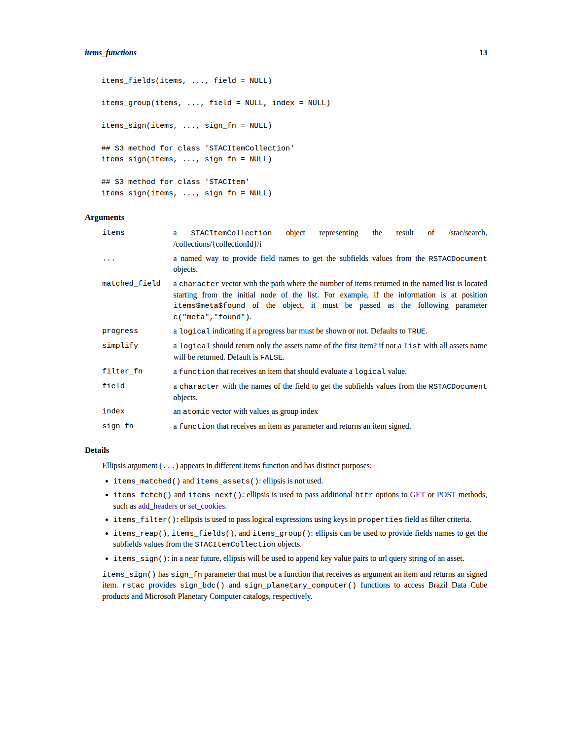items_functions 13
items_fields(items, ..., field = NULL)

items_group(items, ..., field = NULL, index = NULL)

items_sign(items, ..., sign_fn = NULL)

## S3 method for class 'STACItemCollection'
items_sign(items, ..., sign_fn = NULL)

## S3 method for class 'STACItem'
items_sign(items, ..., sign_fn = NULL)
Arguments
items
a STACItemCollection object representing the result of /stac/search, /collections/{collectionId}/i
...
a named way to provide field names to get the subfields values from the RSTACDocument objects.
matched_field
a character vector with the path where the number of items returned in the named list is located starting from the initial node of the list. For example, if the information is at position items$meta$found of the object, it must be passed as the following parameter c("meta","found").
progress
a logical indicating if a progress bar must be shown or not. Defaults to TRUE.
simplify
a logical should return only the assets name of the first item? if not a list with all assets name will be returned. Default is FALSE.
filter_fn
a function that receives an item that should evaluate a logical value.
field
a character with the names of the field to get the subfields values from the RSTACDocument objects.
index
an atomic vector with values as group index
sign_fn
a function that receives an item as parameter and returns an item signed.
Details
Ellipsis argument (...) appears in different items function and has distinct purposes:
items_matched() and items_assets(): ellipsis is not used.
items_fetch() and items_next(): ellipsis is used to pass additional httr options to GET or POST methods, such as add_headers or set_cookies.
items_filter(): ellipsis is used to pass logical expressions using keys in properties field as filter criteria.
items_reap(), items_fields(), and items_group(): ellipsis can be used to provide fields names to get the subfields values from the STACItemCollection objects.
items_sign(): in a near future, ellipsis will be used to append key value pairs to url query string of an asset.
items_sign() has sign_fn parameter that must be a function that receives as argument an item and returns an signed item. rstac provides sign_bdc() and sign_planetary_computer() functions to access Brazil Data Cube products and Microsoft Planetary Computer catalogs, respectively.